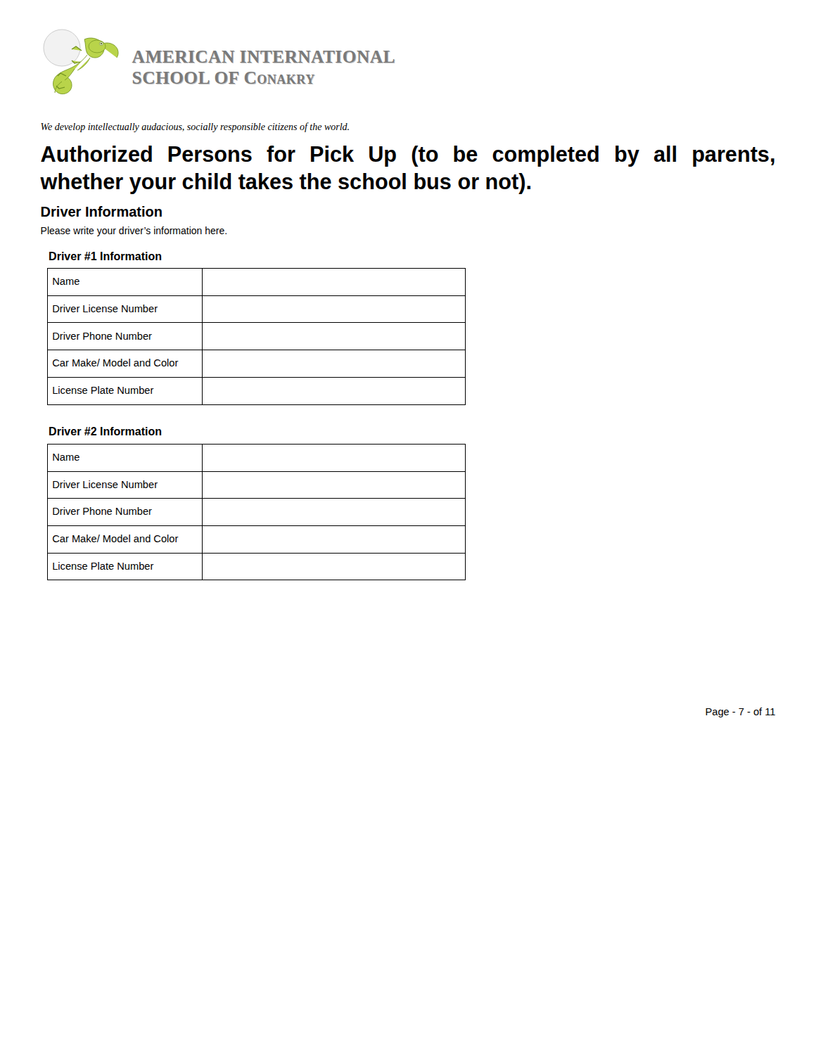AMERICAN INTERNATIONAL
SCHOOL OF Conakry
We develop intellectually audacious, socially responsible citizens of the world.
Authorized Persons for Pick Up (to be completed by all parents, whether your child takes the school bus or not).
Driver Information
Please write your driver’s information here.
Driver #1 Information
| Name | |
| Driver License Number | |
| Driver Phone Number | |
| Car Make/ Model and Color | |
| License Plate Number | |
Driver #2 Information
| Name | |
| Driver License Number | |
| Driver Phone Number | |
| Car Make/ Model and Color | |
| License Plate Number | |
Page - 7 - of 11